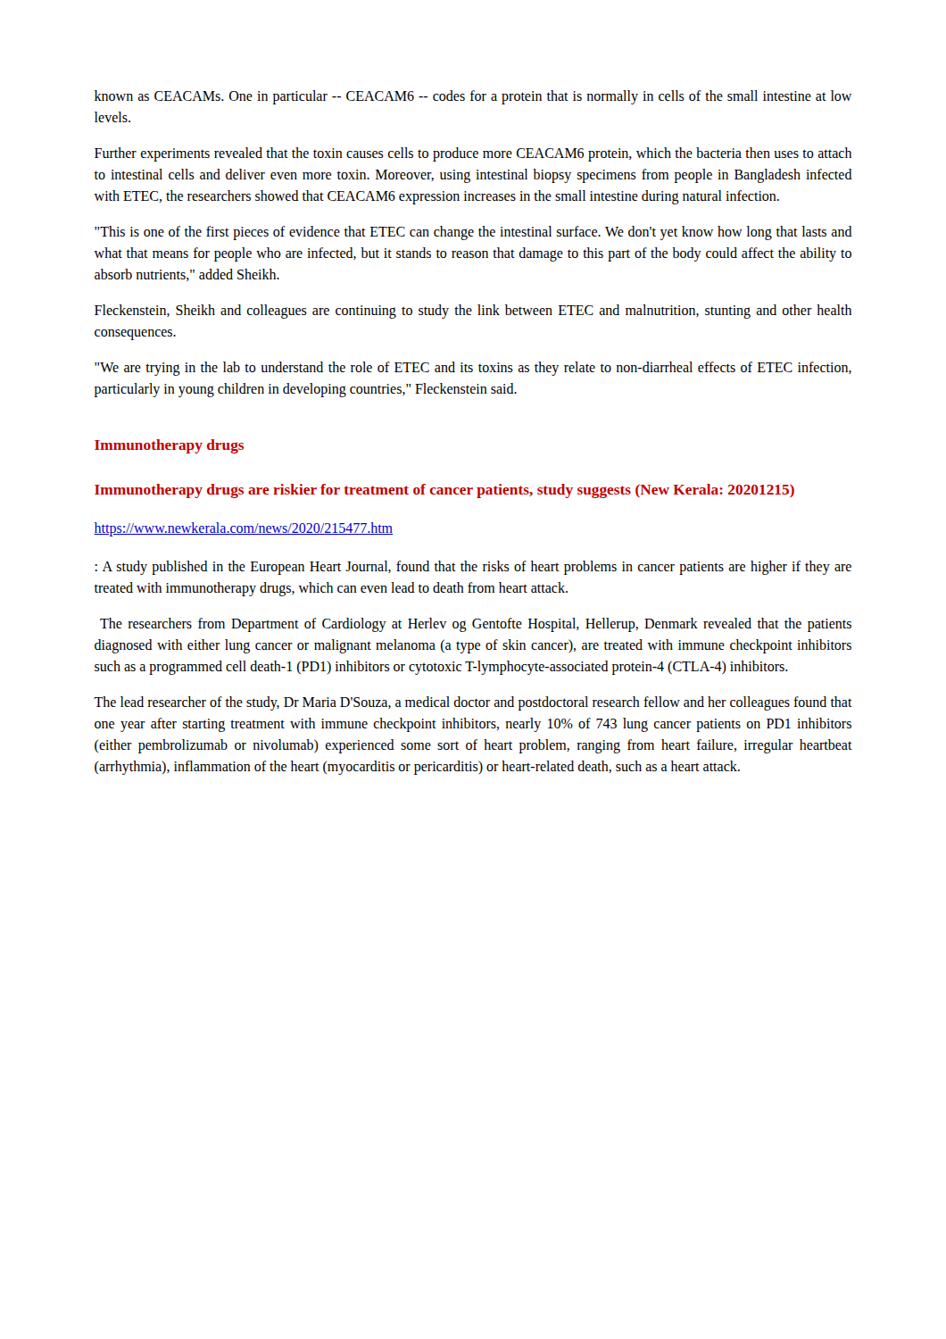known as CEACAMs. One in particular -- CEACAM6 -- codes for a protein that is normally in cells of the small intestine at low levels.
Further experiments revealed that the toxin causes cells to produce more CEACAM6 protein, which the bacteria then uses to attach to intestinal cells and deliver even more toxin. Moreover, using intestinal biopsy specimens from people in Bangladesh infected with ETEC, the researchers showed that CEACAM6 expression increases in the small intestine during natural infection.
"This is one of the first pieces of evidence that ETEC can change the intestinal surface. We don't yet know how long that lasts and what that means for people who are infected, but it stands to reason that damage to this part of the body could affect the ability to absorb nutrients," added Sheikh.
Fleckenstein, Sheikh and colleagues are continuing to study the link between ETEC and malnutrition, stunting and other health consequences.
"We are trying in the lab to understand the role of ETEC and its toxins as they relate to non-diarrheal effects of ETEC infection, particularly in young children in developing countries," Fleckenstein said.
Immunotherapy drugs
Immunotherapy drugs are riskier for treatment of cancer patients, study suggests (New Kerala: 20201215)
https://www.newkerala.com/news/2020/215477.htm
: A study published in the European Heart Journal, found that the risks of heart problems in cancer patients are higher if they are treated with immunotherapy drugs, which can even lead to death from heart attack.
The researchers from Department of Cardiology at Herlev og Gentofte Hospital, Hellerup, Denmark revealed that the patients diagnosed with either lung cancer or malignant melanoma (a type of skin cancer), are treated with immune checkpoint inhibitors such as a programmed cell death-1 (PD1) inhibitors or cytotoxic T-lymphocyte-associated protein-4 (CTLA-4) inhibitors.
The lead researcher of the study, Dr Maria D'Souza, a medical doctor and postdoctoral research fellow and her colleagues found that one year after starting treatment with immune checkpoint inhibitors, nearly 10% of 743 lung cancer patients on PD1 inhibitors (either pembrolizumab or nivolumab) experienced some sort of heart problem, ranging from heart failure, irregular heartbeat (arrhythmia), inflammation of the heart (myocarditis or pericarditis) or heart-related death, such as a heart attack.